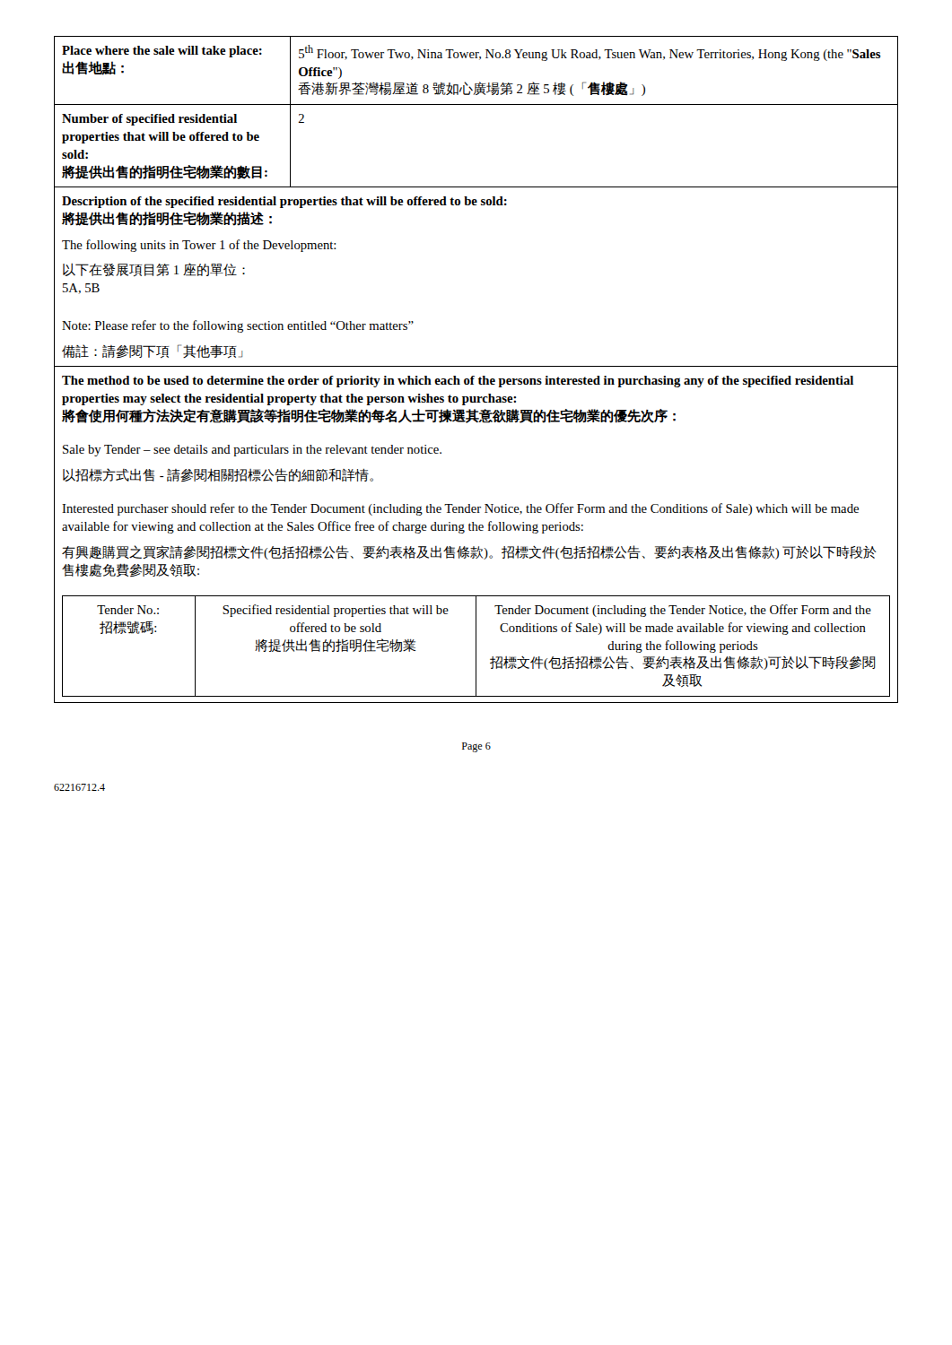| Place where the sale will take place: 出售地點： | 5 th Floor, Tower Two, Nina Tower, No.8 Yeung Uk Road, Tsuen Wan, New Territories, Hong Kong (the " Sales Office ") 香港新界荃灣楊屋道 8 號如心廣場第 2 座 5 樓 (「 售樓處 」) |
| Number of specified residential properties that will be offered to be sold: 將提供出售的指明住宅物業的數目: | 2 |
| Description of the specified residential properties that will be offered to be sold: 將提供出售的指明住宅物業的描述： The following units in Tower 1 of the Development: 以下在發展項目第 1 座的單位： 5A, 5B Note: Please refer to the following section entitled “Other matters” 備註：請參閱下項「其他事項」 |
| The method to be used to determine the order of priority in which each of the persons interested in purchasing any of the specified residential properties may select the residential property that the person wishes to purchase: 將會使用何種方法決定有意購買該等指明住宅物業的每名人士可揀選其意欲購買的住宅物業的優先次序： Sale by Tender – see details and particulars in the relevant tender notice. 以招標方式出售 - 請參閱相關招標公告的細節和詳情。 Interested purchaser should refer to the Tender Document (including the Tender Notice, the Offer Form and the Conditions of Sale) which will be made available for viewing and collection at the Sales Office free of charge during the following periods: 有興趣購買之買家請參閱招標文件(包括招標公告、要約表格及出售條款)。招標文件(包括招標公告、要約表格及出售條款) 可於以下時段於售樓處免費參閱及領取: / Tender No.: 招標號碼: / Specified residential properties that will be offered to be sold 將提供出售的指明住宅物業 / Tender Document (including the Tender Notice, the Offer Form and the Conditions of Sale) will be made available for viewing and collection during the following periods 招標文件(包括招標公告、要約表格及出售條款)可於以下時段參閱及領取 / |
Page 6
62216712.4